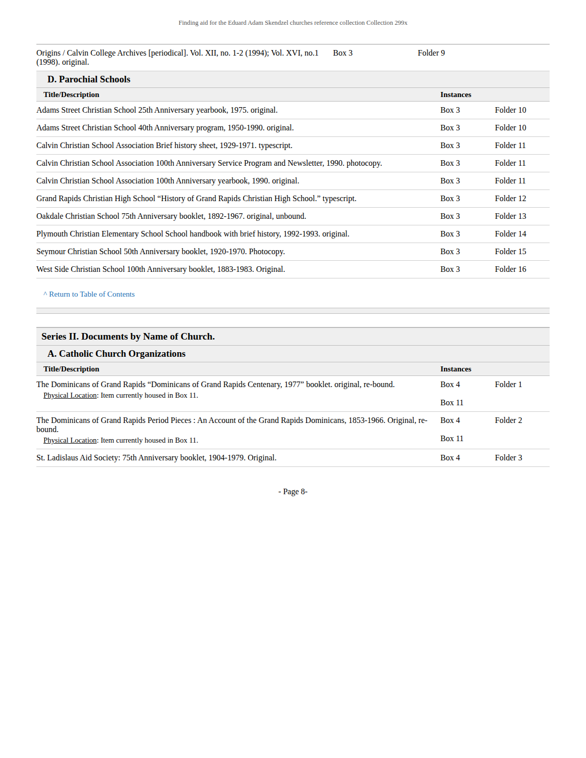Finding aid for the Eduard Adam Skendzel churches reference collection Collection 299x
| Origins / Calvin College Archives [periodical]. Vol. XII, no. 1-2 (1994); Vol. XVI, no.1 (1998). original. | Box 3 | Folder 9 |
D. Parochial Schools
| Title/Description | Instances |
| Adams Street Christian School 25th Anniversary yearbook, 1975. original. | Box 3 | Folder 10 |
| Adams Street Christian School 40th Anniversary program, 1950-1990. original. | Box 3 | Folder 10 |
| Calvin Christian School Association Brief history sheet, 1929-1971. typescript. | Box 3 | Folder 11 |
| Calvin Christian School Association 100th Anniversary Service Program and Newsletter, 1990. photocopy. | Box 3 | Folder 11 |
| Calvin Christian School Association 100th Anniversary yearbook, 1990. original. | Box 3 | Folder 11 |
| Grand Rapids Christian High School “History of Grand Rapids Christian High School.” typescript. | Box 3 | Folder 12 |
| Oakdale Christian School 75th Anniversary booklet, 1892-1967. original, unbound. | Box 3 | Folder 13 |
| Plymouth Christian Elementary School School handbook with brief history, 1992-1993. original. | Box 3 | Folder 14 |
| Seymour Christian School 50th Anniversary booklet, 1920-1970. Photocopy. | Box 3 | Folder 15 |
| West Side Christian School 100th Anniversary booklet, 1883-1983. Original. | Box 3 | Folder 16 |
^ Return to Table of Contents
Series II. Documents by Name of Church.
A. Catholic Church Organizations
| Title/Description | Instances |
| The Dominicans of Grand Rapids “Dominicans of Grand Rapids Centenary, 1977” booklet. original, re-bound. Physical Location : Item currently housed in Box 11. | Box 4 Box 11 | Folder 1 |
| The Dominicans of Grand Rapids Period Pieces : An Account of the Grand Rapids Dominicans, 1853-1966. Original, re-bound. Physical Location : Item currently housed in Box 11. | Box 4 Box 11 | Folder 2 |
| St. Ladislaus Aid Society: 75th Anniversary booklet, 1904-1979. Original. | Box 4 | Folder 3 |
- Page 8-